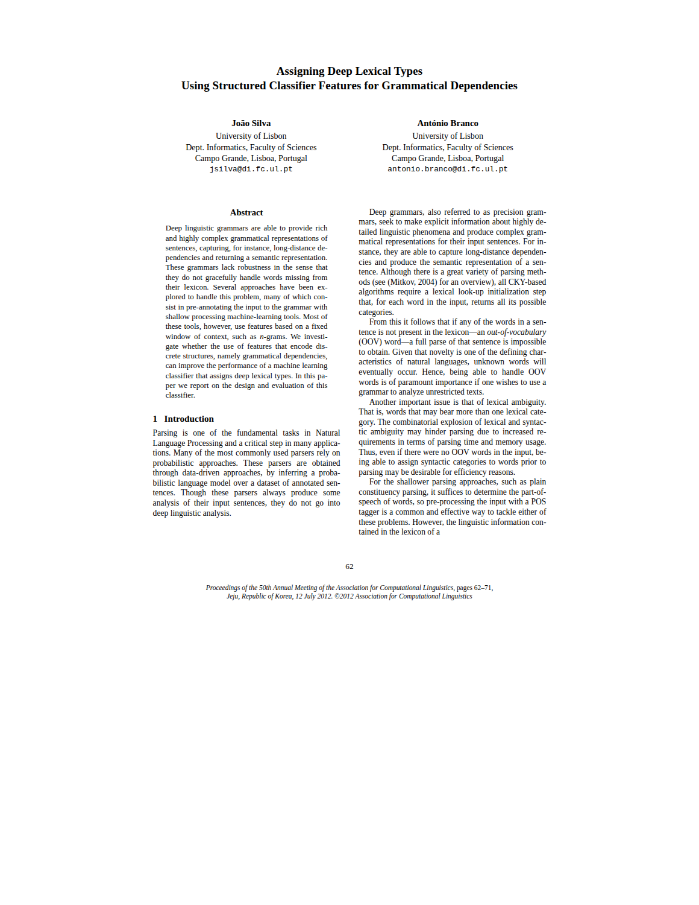Assigning Deep Lexical Types
Using Structured Classifier Features for Grammatical Dependencies
| João Silva University of Lisbon Dept. Informatics, Faculty of Sciences Campo Grande, Lisboa, Portugal jsilva@di.fc.ul.pt | António Branco University of Lisbon Dept. Informatics, Faculty of Sciences Campo Grande, Lisboa, Portugal antonio.branco@di.fc.ul.pt |
Abstract
Deep linguistic grammars are able to provide rich and highly complex grammatical representations of sentences, capturing, for instance, long-distance dependencies and returning a semantic representation. These grammars lack robustness in the sense that they do not gracefully handle words missing from their lexicon. Several approaches have been explored to handle this problem, many of which consist in pre-annotating the input to the grammar with shallow processing machine-learning tools. Most of these tools, however, use features based on a fixed window of context, such as n-grams. We investigate whether the use of features that encode discrete structures, namely grammatical dependencies, can improve the performance of a machine learning classifier that assigns deep lexical types. In this paper we report on the design and evaluation of this classifier.
1 Introduction
Parsing is one of the fundamental tasks in Natural Language Processing and a critical step in many applications. Many of the most commonly used parsers rely on probabilistic approaches. These parsers are obtained through data-driven approaches, by inferring a probabilistic language model over a dataset of annotated sentences. Though these parsers always produce some analysis of their input sentences, they do not go into deep linguistic analysis.
Deep grammars, also referred to as precision grammars, seek to make explicit information about highly detailed linguistic phenomena and produce complex grammatical representations for their input sentences. For instance, they are able to capture long-distance dependencies and produce the semantic representation of a sentence. Although there is a great variety of parsing methods (see (Mitkov, 2004) for an overview), all CKY-based algorithms require a lexical look-up initialization step that, for each word in the input, returns all its possible categories.
From this it follows that if any of the words in a sentence is not present in the lexicon—an out-of-vocabulary (OOV) word—a full parse of that sentence is impossible to obtain. Given that novelty is one of the defining characteristics of natural languages, unknown words will eventually occur. Hence, being able to handle OOV words is of paramount importance if one wishes to use a grammar to analyze unrestricted texts.
Another important issue is that of lexical ambiguity. That is, words that may bear more than one lexical category. The combinatorial explosion of lexical and syntactic ambiguity may hinder parsing due to increased requirements in terms of parsing time and memory usage. Thus, even if there were no OOV words in the input, being able to assign syntactic categories to words prior to parsing may be desirable for efficiency reasons.
For the shallower parsing approaches, such as plain constituency parsing, it suffices to determine the part-of-speech of words, so pre-processing the input with a POS tagger is a common and effective way to tackle either of these problems. However, the linguistic information contained in the lexicon of a
62
Proceedings of the 50th Annual Meeting of the Association for Computational Linguistics, pages 62–71,
Jeju, Republic of Korea, 12 July 2012. ©2012 Association for Computational Linguistics